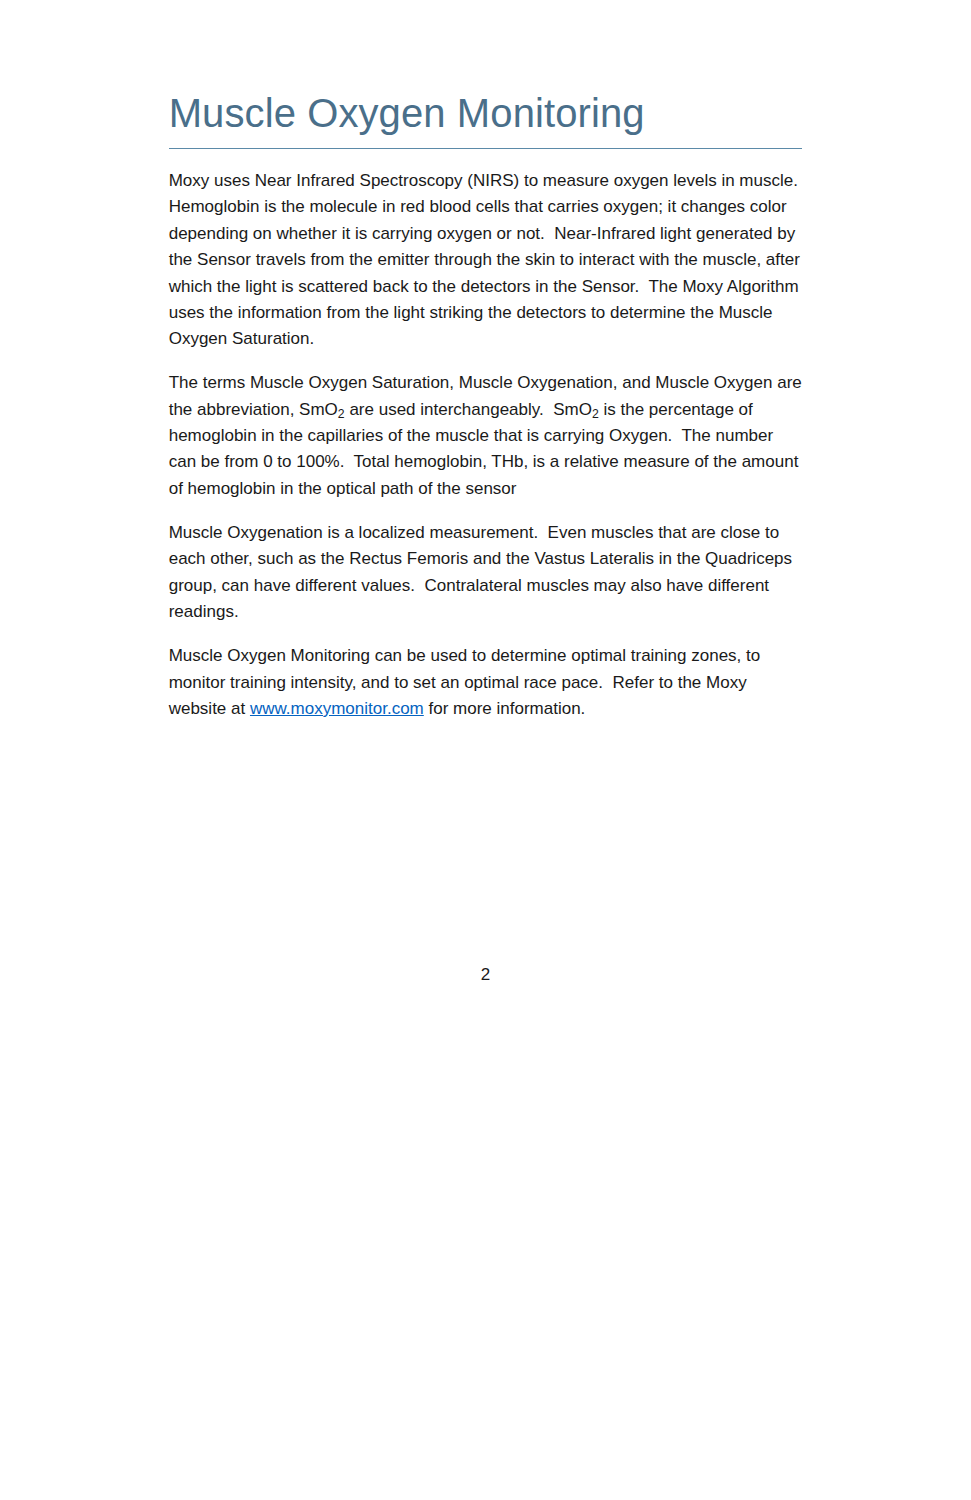Muscle Oxygen Monitoring
Moxy uses Near Infrared Spectroscopy (NIRS) to measure oxygen levels in muscle. Hemoglobin is the molecule in red blood cells that carries oxygen; it changes color depending on whether it is carrying oxygen or not. Near-Infrared light generated by the Sensor travels from the emitter through the skin to interact with the muscle, after which the light is scattered back to the detectors in the Sensor. The Moxy Algorithm uses the information from the light striking the detectors to determine the Muscle Oxygen Saturation.
The terms Muscle Oxygen Saturation, Muscle Oxygenation, and Muscle Oxygen are the abbreviation, SmO2 are used interchangeably. SmO2 is the percentage of hemoglobin in the capillaries of the muscle that is carrying Oxygen. The number can be from 0 to 100%. Total hemoglobin, THb, is a relative measure of the amount of hemoglobin in the optical path of the sensor
Muscle Oxygenation is a localized measurement. Even muscles that are close to each other, such as the Rectus Femoris and the Vastus Lateralis in the Quadriceps group, can have different values. Contralateral muscles may also have different readings.
Muscle Oxygen Monitoring can be used to determine optimal training zones, to monitor training intensity, and to set an optimal race pace. Refer to the Moxy website at www.moxymonitor.com for more information.
2